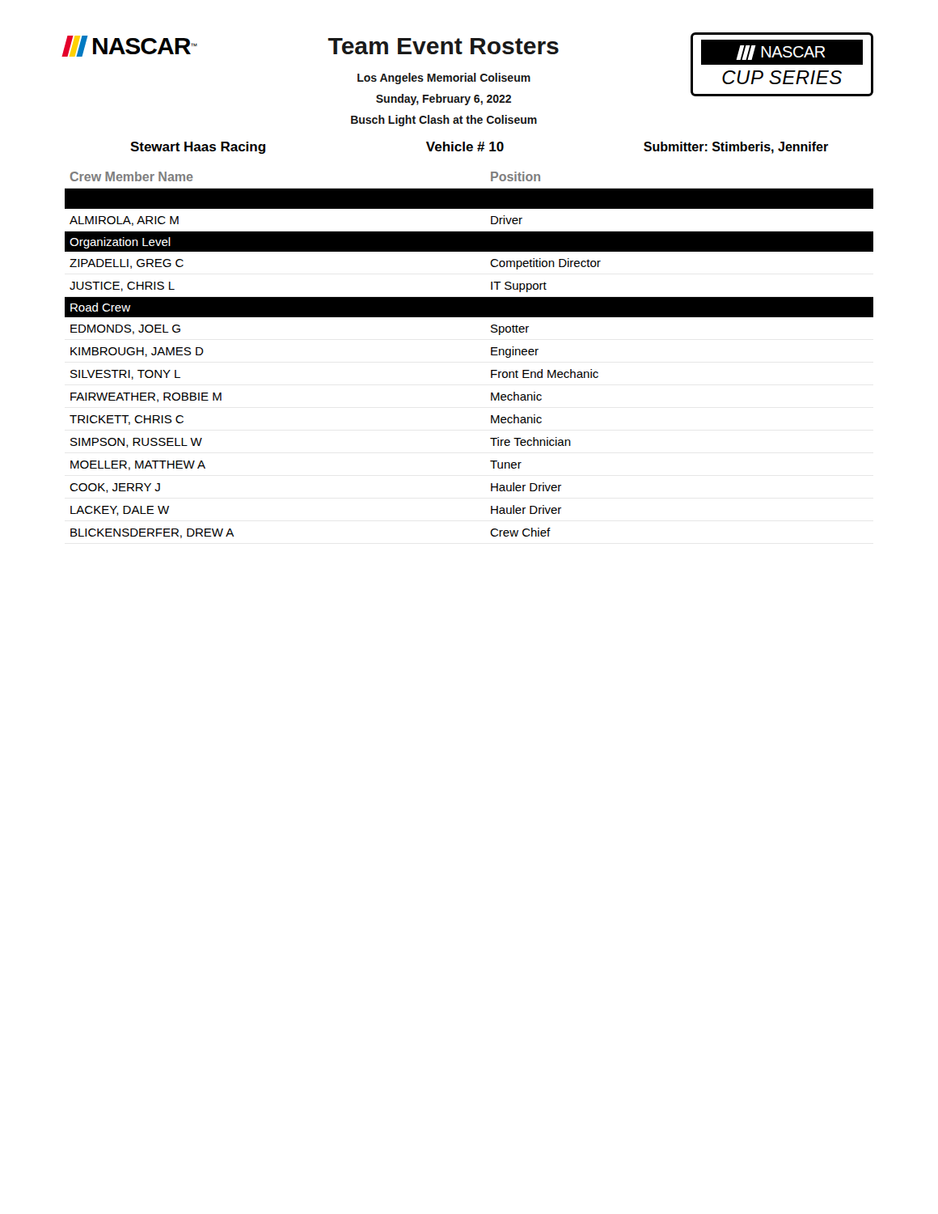NASCAR™
Team Event Rosters
Los Angeles Memorial Coliseum
Sunday, February 6, 2022
Busch Light Clash at the Coliseum
NASCAR
CUP SERIES
Stewart Haas Racing
Vehicle # 10
Submitter: Stimberis, Jennifer
| Crew Member Name | Position |
| --- | --- |
| ALMIROLA, ARIC M | Driver |
| Organization Level |
| ZIPADELLI, GREG C | Competition Director |
| JUSTICE, CHRIS L | IT Support |
| Road Crew |
| EDMONDS, JOEL G | Spotter |
| KIMBROUGH, JAMES D | Engineer |
| SILVESTRI, TONY L | Front End Mechanic |
| FAIRWEATHER, ROBBIE M | Mechanic |
| TRICKETT, CHRIS C | Mechanic |
| SIMPSON, RUSSELL W | Tire Technician |
| MOELLER, MATTHEW A | Tuner |
| COOK, JERRY J | Hauler Driver |
| LACKEY, DALE W | Hauler Driver |
| BLICKENSDERFER, DREW A | Crew Chief |